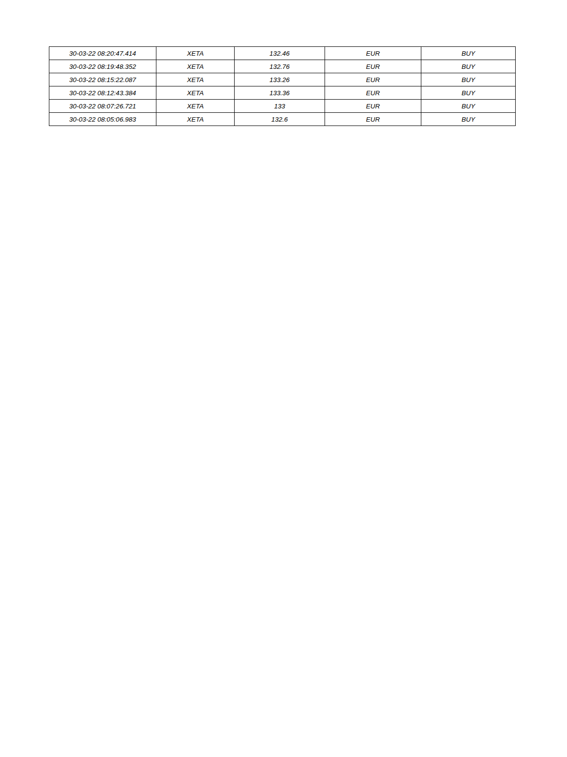| 30-03-22 08:20:47.414 | XETA | 132.46 | EUR | BUY |
| 30-03-22 08:19:48.352 | XETA | 132.76 | EUR | BUY |
| 30-03-22 08:15:22.087 | XETA | 133.26 | EUR | BUY |
| 30-03-22 08:12:43.384 | XETA | 133.36 | EUR | BUY |
| 30-03-22 08:07:26.721 | XETA | 133 | EUR | BUY |
| 30-03-22 08:05:06.983 | XETA | 132.6 | EUR | BUY |